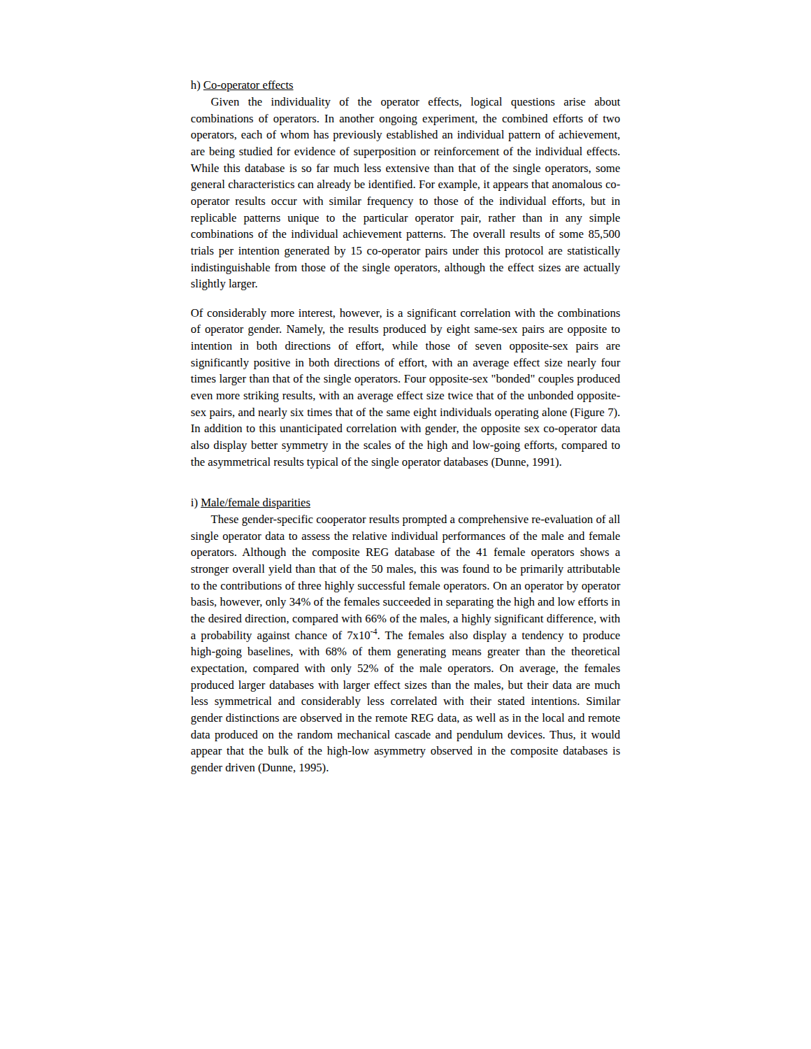h) Co-operator effects
Given the individuality of the operator effects, logical questions arise about combinations of operators. In another ongoing experiment, the combined efforts of two operators, each of whom has previously established an individual pattern of achievement, are being studied for evidence of superposition or reinforcement of the individual effects. While this database is so far much less extensive than that of the single operators, some general characteristics can already be identified. For example, it appears that anomalous co-operator results occur with similar frequency to those of the individual efforts, but in replicable patterns unique to the particular operator pair, rather than in any simple combinations of the individual achievement patterns. The overall results of some 85,500 trials per intention generated by 15 co-operator pairs under this protocol are statistically indistinguishable from those of the single operators, although the effect sizes are actually slightly larger.
Of considerably more interest, however, is a significant correlation with the combinations of operator gender. Namely, the results produced by eight same-sex pairs are opposite to intention in both directions of effort, while those of seven opposite-sex pairs are significantly positive in both directions of effort, with an average effect size nearly four times larger than that of the single operators. Four opposite-sex "bonded" couples produced even more striking results, with an average effect size twice that of the unbonded opposite-sex pairs, and nearly six times that of the same eight individuals operating alone (Figure 7). In addition to this unanticipated correlation with gender, the opposite sex co-operator data also display better symmetry in the scales of the high and low-going efforts, compared to the asymmetrical results typical of the single operator databases (Dunne, 1991).
i) Male/female disparities
These gender-specific cooperator results prompted a comprehensive re-evaluation of all single operator data to assess the relative individual performances of the male and female operators. Although the composite REG database of the 41 female operators shows a stronger overall yield than that of the 50 males, this was found to be primarily attributable to the contributions of three highly successful female operators. On an operator by operator basis, however, only 34% of the females succeeded in separating the high and low efforts in the desired direction, compared with 66% of the males, a highly significant difference, with a probability against chance of 7x10-4. The females also display a tendency to produce high-going baselines, with 68% of them generating means greater than the theoretical expectation, compared with only 52% of the male operators. On average, the females produced larger databases with larger effect sizes than the males, but their data are much less symmetrical and considerably less correlated with their stated intentions. Similar gender distinctions are observed in the remote REG data, as well as in the local and remote data produced on the random mechanical cascade and pendulum devices. Thus, it would appear that the bulk of the high-low asymmetry observed in the composite databases is gender driven (Dunne, 1995).